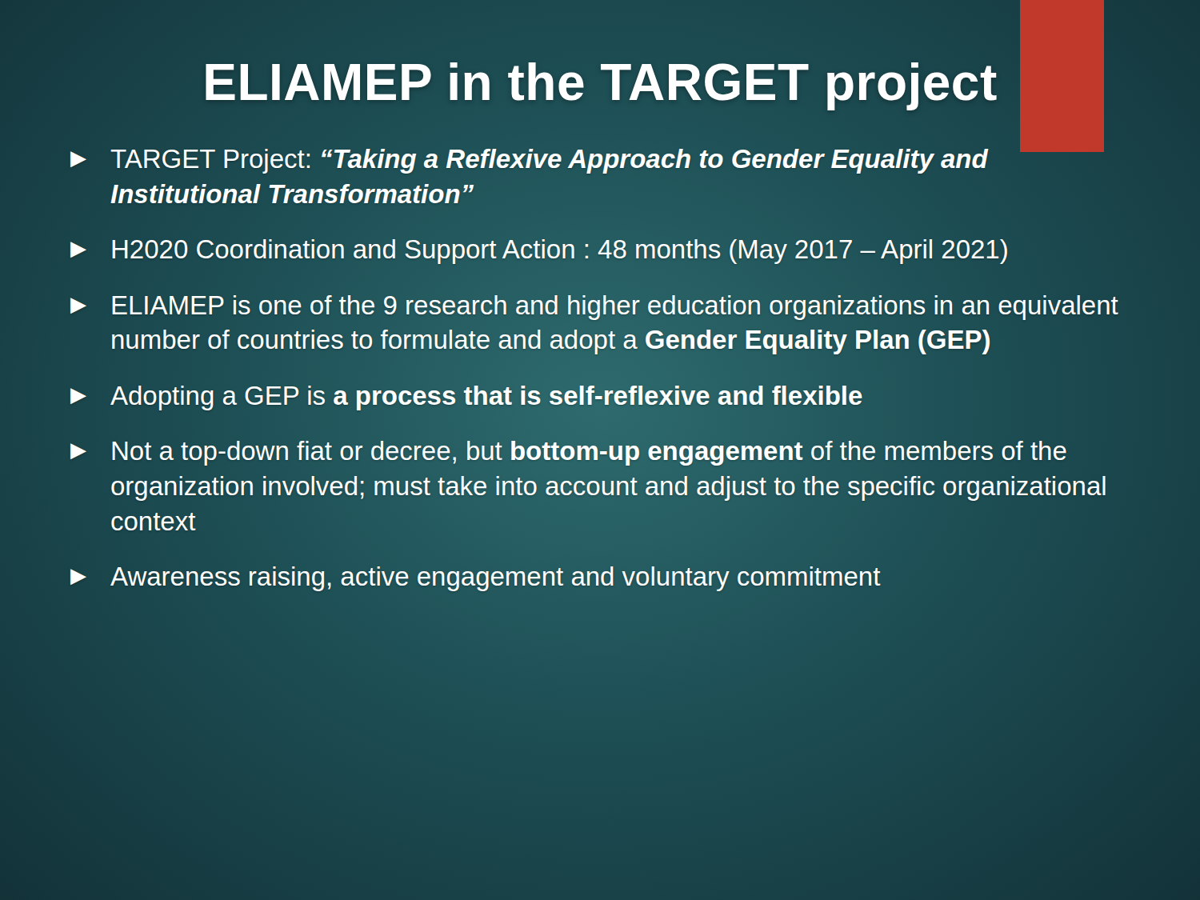ELIAMEP in the TARGET project
TARGET Project: “Taking a Reflexive Approach to Gender Equality and Institutional Transformation”
H2020 Coordination and Support Action : 48 months (May 2017 – April 2021)
ELIAMEP is one of the 9 research and higher education organizations in an equivalent number of countries to formulate and adopt a Gender Equality Plan (GEP)
Adopting a GEP is a process that is self-reflexive and flexible
Not a top-down fiat or decree, but bottom-up engagement of the members of the organization involved; must take into account and adjust to the specific organizational context
Awareness raising, active engagement and voluntary commitment